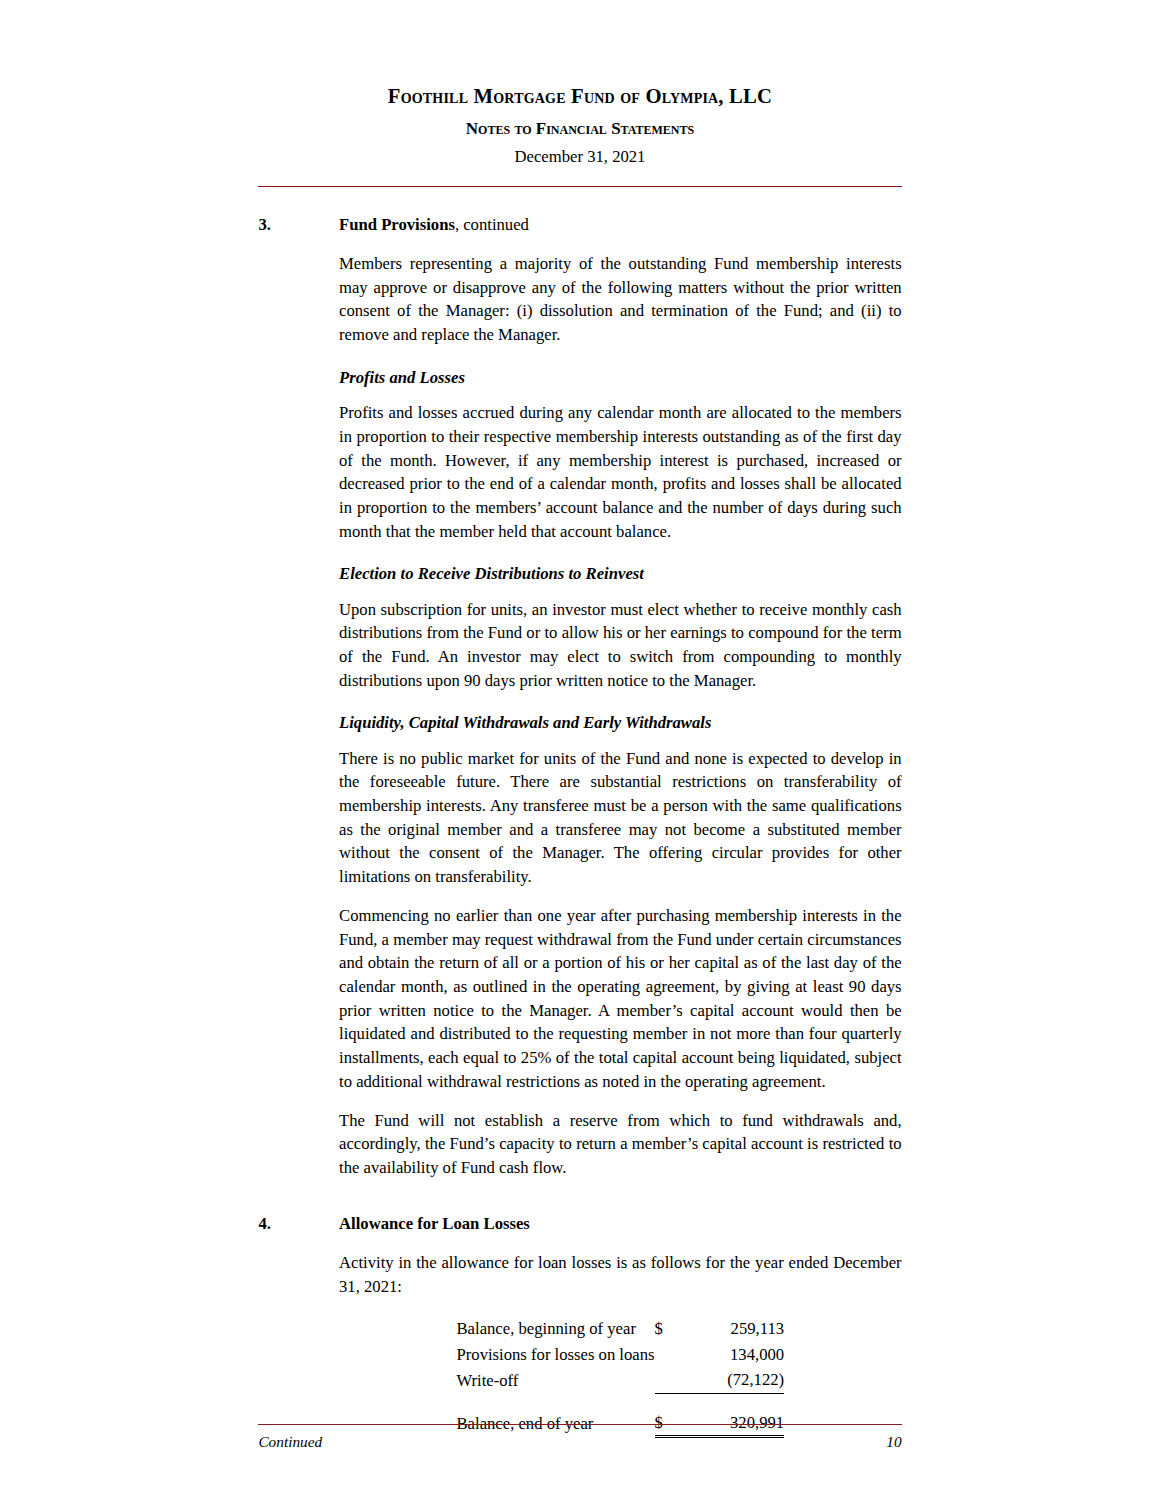Foothill Mortgage Fund of Olympia, LLC
Notes to Financial Statements
December 31, 2021
3.
Fund Provisions, continued
Members representing a majority of the outstanding Fund membership interests may approve or disapprove any of the following matters without the prior written consent of the Manager: (i) dissolution and termination of the Fund; and (ii) to remove and replace the Manager.
Profits and Losses
Profits and losses accrued during any calendar month are allocated to the members in proportion to their respective membership interests outstanding as of the first day of the month. However, if any membership interest is purchased, increased or decreased prior to the end of a calendar month, profits and losses shall be allocated in proportion to the members’ account balance and the number of days during such month that the member held that account balance.
Election to Receive Distributions to Reinvest
Upon subscription for units, an investor must elect whether to receive monthly cash distributions from the Fund or to allow his or her earnings to compound for the term of the Fund. An investor may elect to switch from compounding to monthly distributions upon 90 days prior written notice to the Manager.
Liquidity, Capital Withdrawals and Early Withdrawals
There is no public market for units of the Fund and none is expected to develop in the foreseeable future. There are substantial restrictions on transferability of membership interests. Any transferee must be a person with the same qualifications as the original member and a transferee may not become a substituted member without the consent of the Manager. The offering circular provides for other limitations on transferability.
Commencing no earlier than one year after purchasing membership interests in the Fund, a member may request withdrawal from the Fund under certain circumstances and obtain the return of all or a portion of his or her capital as of the last day of the calendar month, as outlined in the operating agreement, by giving at least 90 days prior written notice to the Manager. A member’s capital account would then be liquidated and distributed to the requesting member in not more than four quarterly installments, each equal to 25% of the total capital account being liquidated, subject to additional withdrawal restrictions as noted in the operating agreement.
The Fund will not establish a reserve from which to fund withdrawals and, accordingly, the Fund’s capacity to return a member’s capital account is restricted to the availability of Fund cash flow.
4.
Allowance for Loan Losses
Activity in the allowance for loan losses is as follows for the year ended December 31, 2021:
| Balance, beginning of year | $ | 259,113 |
| Provisions for losses on loans | | 134,000 |
| Write-off | | (72,122) |
| Balance, end of year | $ | 320,991 |
Continued
10